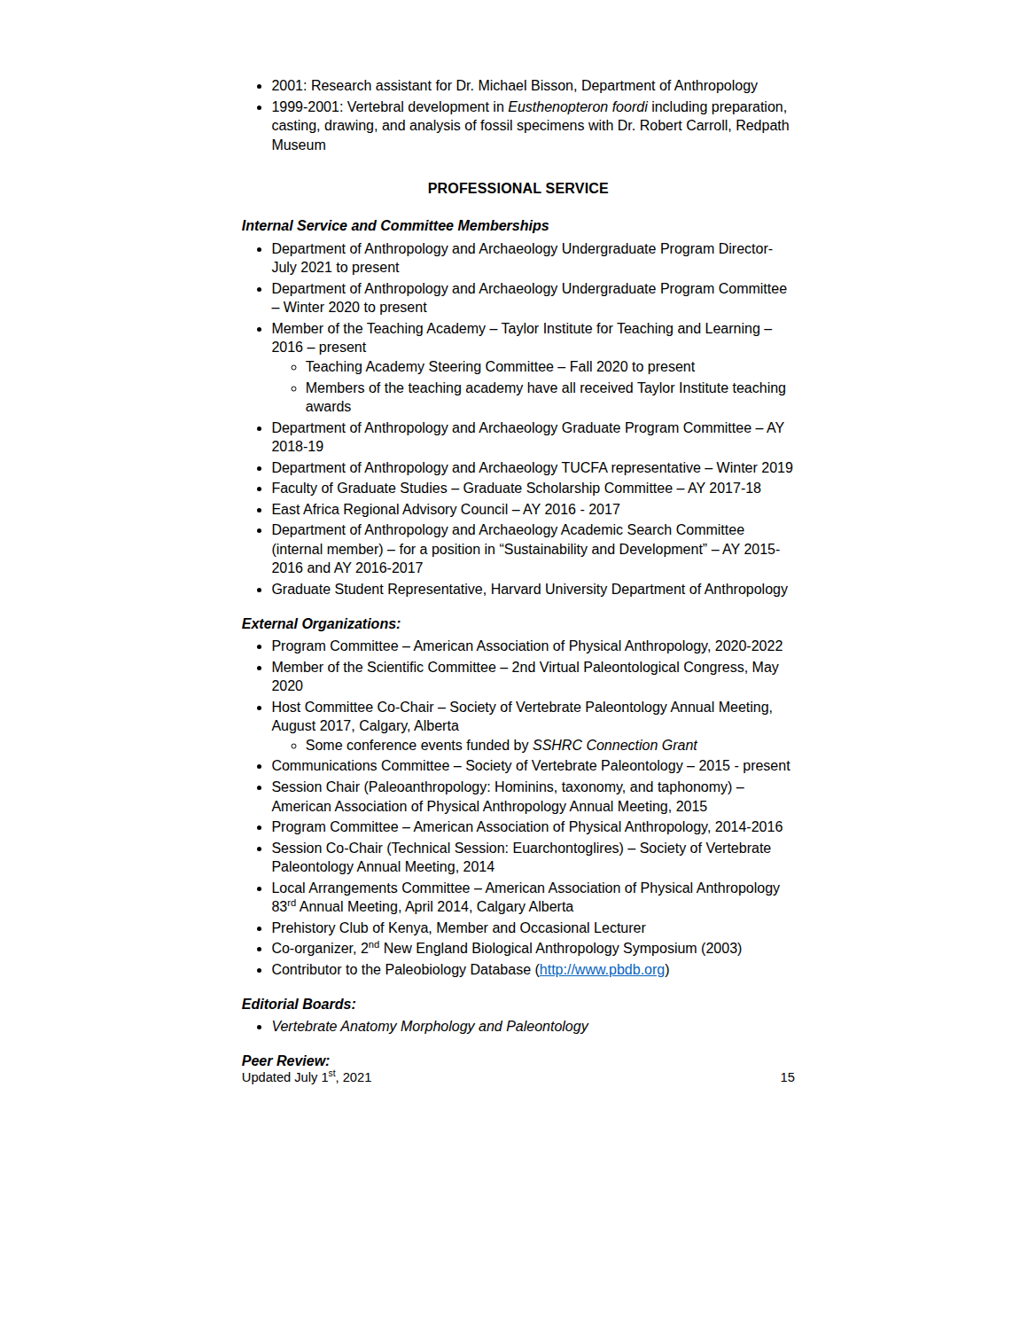2001: Research assistant for Dr. Michael Bisson, Department of Anthropology
1999-2001: Vertebral development in Eusthenopteron foordi including preparation, casting, drawing, and analysis of fossil specimens with Dr. Robert Carroll, Redpath Museum
PROFESSIONAL SERVICE
Internal Service and Committee Memberships
Department of Anthropology and Archaeology Undergraduate Program Director- July 2021 to present
Department of Anthropology and Archaeology Undergraduate Program Committee – Winter 2020 to present
Member of the Teaching Academy – Taylor Institute for Teaching and Learning – 2016 – present
Teaching Academy Steering Committee – Fall 2020 to present
Members of the teaching academy have all received Taylor Institute teaching awards
Department of Anthropology and Archaeology Graduate Program Committee – AY 2018-19
Department of Anthropology and Archaeology TUCFA representative – Winter 2019
Faculty of Graduate Studies – Graduate Scholarship Committee – AY 2017-18
East Africa Regional Advisory Council – AY 2016 - 2017
Department of Anthropology and Archaeology Academic Search Committee (internal member) – for a position in “Sustainability and Development” – AY 2015-2016 and AY 2016-2017
Graduate Student Representative, Harvard University Department of Anthropology
External Organizations:
Program Committee – American Association of Physical Anthropology, 2020-2022
Member of the Scientific Committee – 2nd Virtual Paleontological Congress, May 2020
Host Committee Co-Chair – Society of Vertebrate Paleontology Annual Meeting, August 2017, Calgary, Alberta
Some conference events funded by SSHRC Connection Grant
Communications Committee – Society of Vertebrate Paleontology – 2015 - present
Session Chair (Paleoanthropology: Hominins, taxonomy, and taphonomy) – American Association of Physical Anthropology Annual Meeting, 2015
Program Committee – American Association of Physical Anthropology, 2014-2016
Session Co-Chair (Technical Session: Euarchontoglires) – Society of Vertebrate Paleontology Annual Meeting, 2014
Local Arrangements Committee – American Association of Physical Anthropology 83rd Annual Meeting, April 2014, Calgary Alberta
Prehistory Club of Kenya, Member and Occasional Lecturer
Co-organizer, 2nd New England Biological Anthropology Symposium (2003)
Contributor to the Paleobiology Database (http://www.pbdb.org)
Editorial Boards:
Vertebrate Anatomy Morphology and Paleontology
Peer Review:
Updated July 1st, 2021 15